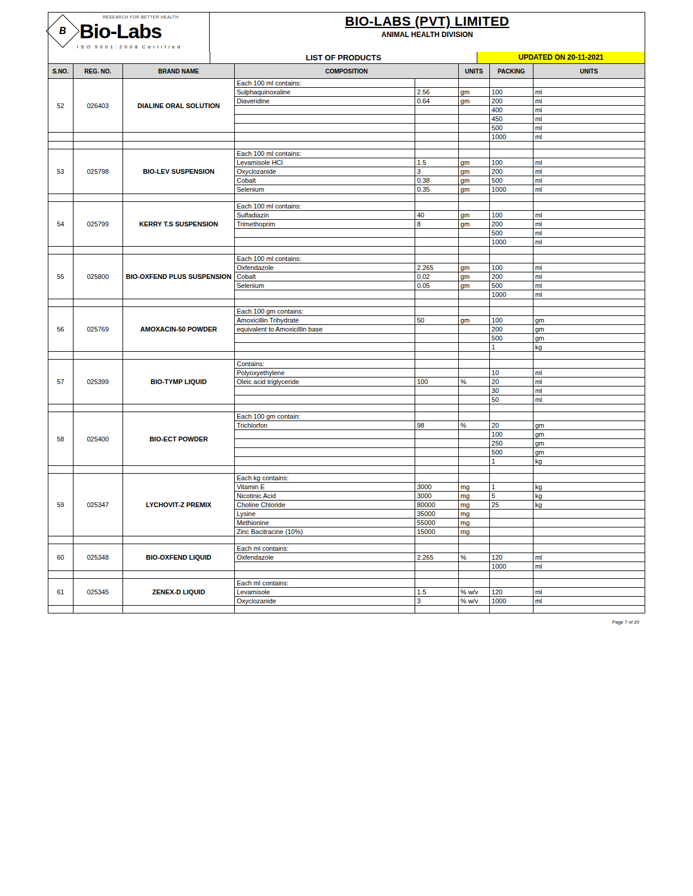RESEARCH FOR BETTER HEALTH
B
Bio-Labs
I S O 9 0 0 1 : 2 0 0 8 C e r t i f i e d
BIO-LABS (PVT) LIMITED
ANIMAL HEALTH DIVISION
LIST OF PRODUCTS
UPDATED ON 20-11-2021
| S.NO. | REG. NO. | BRAND NAME | COMPOSITION | UNITS | PACKING | UNITS |
| --- | --- | --- | --- | --- | --- | --- |
| 52 | 026403 | DIALINE ORAL SOLUTION | Each 100 ml contains: | | | | |
| Sulphaquinoxaline | 2.56 | gm | 100 | ml |
| Diaveridine | 0.64 | gm | 200 | ml |
| | | | 400 | ml |
| | | | 450 | ml |
| | | | 500 | ml |
| | | | | | | 1000 | ml |
| 53 | 025798 | BIO-LEV SUSPENSION | Each 100 ml contains: | | | | |
| Levamisole HCl | 1.5 | gm | 100 | ml |
| Oxyclozanide | 3 | gm | 200 | ml |
| Cobalt | 0.38 | gm | 500 | ml |
| Selenium | 0.35 | gm | 1000 | ml |
| 54 | 025799 | KERRY T.S SUSPENSION | Each 100 ml contains: | | | | |
| Sulfadiazin | 40 | gm | 100 | ml |
| Trimethoprim | 8 | gm | 200 | ml |
| | | | 500 | ml |
| | | | 1000 | ml |
| 55 | 025800 | BIO-OXFEND PLUS SUSPENSION | Each 100 ml contains: | | | | |
| Oxfendazole | 2.265 | gm | 100 | ml |
| Cobalt | 0.02 | gm | 200 | ml |
| Selenium | 0.05 | gm | 500 | ml |
| | | | 1000 | ml |
| 56 | 025769 | AMOXACIN-50 POWDER | Each 100 gm contains: | | | | |
| Amoxicillin Trihydrate | 50 | gm | 100 | gm |
| equivalent to Amoxicillin base | | | 200 | gm |
| | | | 500 | gm |
| | | | 1 | kg |
| 57 | 025399 | BIO-TYMP LIQUID | Contains: | | | | |
| Polyoxyethylene | | | 10 | ml |
| Oleic acid triglyceride | 100 | % | 20 | ml |
| | | | 30 | ml |
| | | | 50 | ml |
| 58 | 025400 | BIO-ECT POWDER | Each 100 gm contain: | | | | |
| Trichlorfon | 98 | % | 20 | gm |
| | | | 100 | gm |
| | | | 250 | gm |
| | | | 500 | gm |
| | | | 1 | kg |
| 59 | 025347 | LYCHOVIT-Z PREMIX | Each kg contains: | | | | |
| Vitamin E | 3000 | mg | 1 | kg |
| Nicotinic Acid | 3000 | mg | 5 | kg |
| Choline Chloride | 80000 | mg | 25 | kg |
| Lysine | 35000 | mg | | |
| Methionine | 55000 | mg | | |
| Zinc Bacitracine (10%) | 15000 | mg | | |
| 60 | 025348 | BIO-OXFEND LIQUID | Each ml contains: | | | | |
| Oxfendazole | 2.265 | % | 120 | ml |
| | | | 1000 | ml |
| 61 | 025345 | ZENEX-D LIQUID | Each ml contains: | | | | |
| Levamisole | 1.5 | % w/v | 120 | ml |
| Oxyclozanide | 3 | % w/v | 1000 | ml |
Page 7 of 20